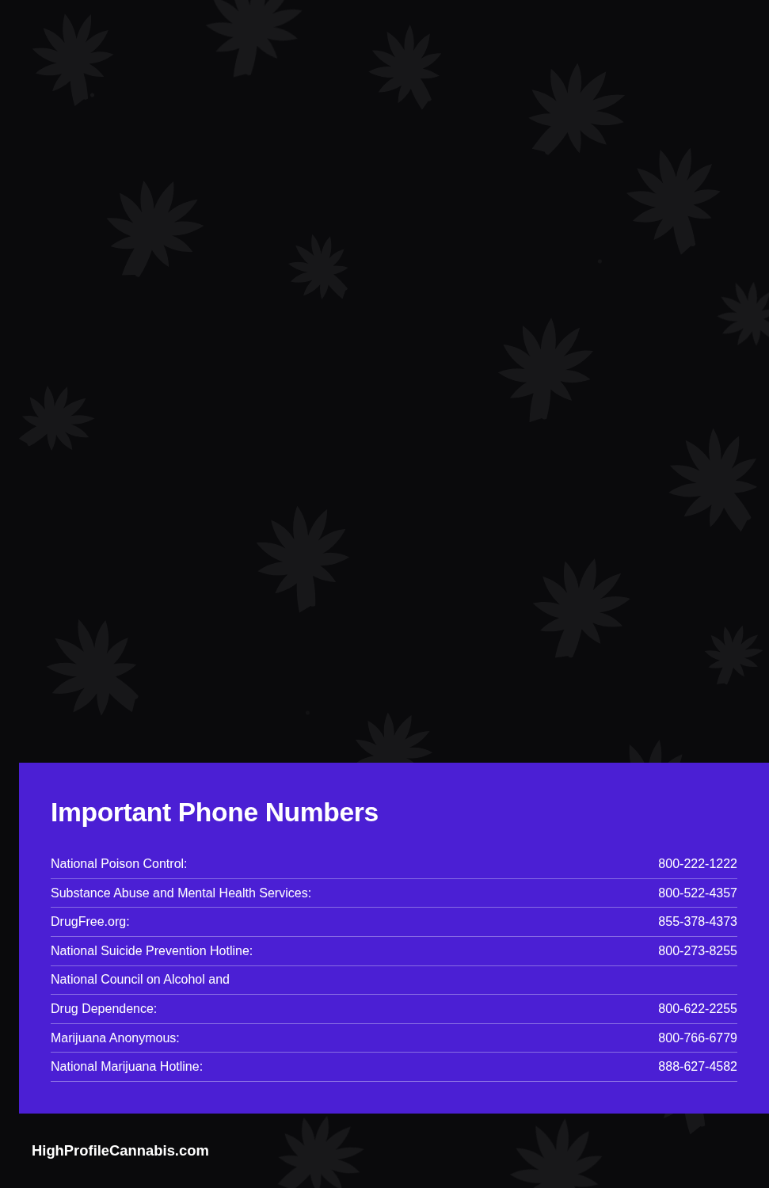Important Phone Numbers
Important phone numbers and hotlines
| National Poison Control: | 800-222-1222 |
| Substance Abuse and Mental Health Services: | 800-522-4357 |
| DrugFree.org: | 855-378-4373 |
| National Suicide Prevention Hotline: | 800-273-8255 |
| National Council on Alcohol and | |
| Drug Dependence: | 800-622-2255 |
| Marijuana Anonymous: | 800-766-6779 |
| National Marijuana Hotline: | 888-627-4582 |
HighProfileCannabis.com